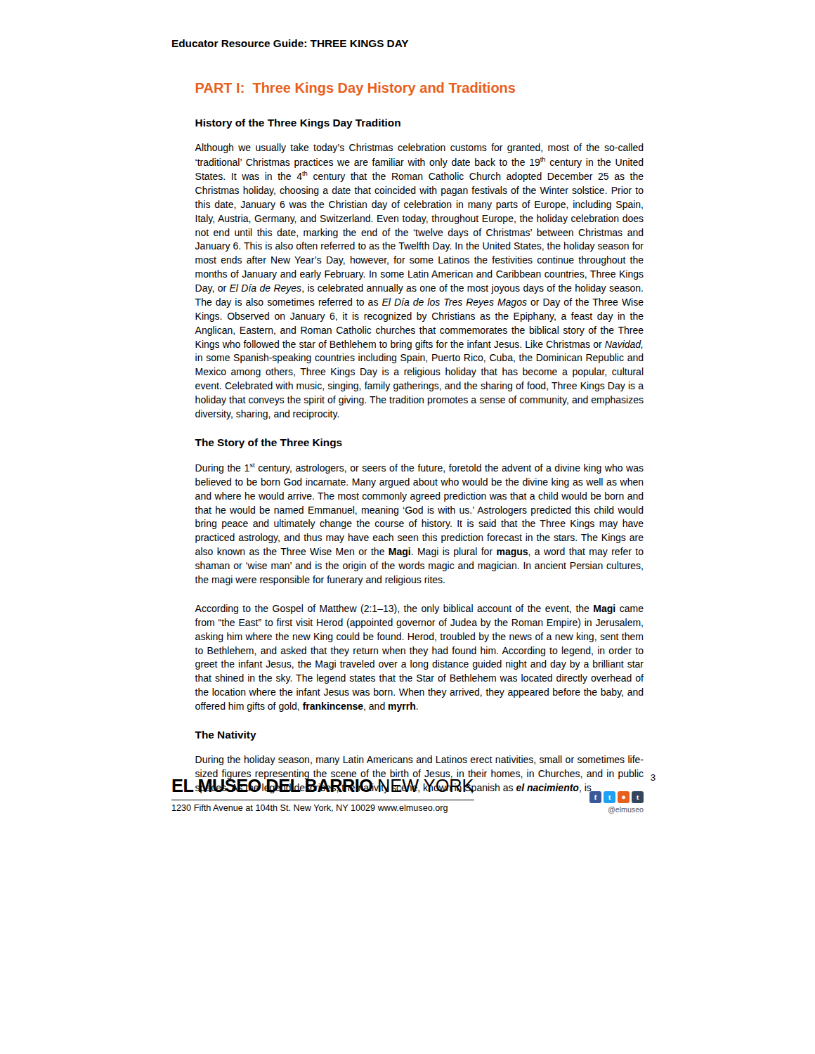Educator Resource Guide: THREE KINGS DAY
PART I: Three Kings Day History and Traditions
History of the Three Kings Day Tradition
Although we usually take today’s Christmas celebration customs for granted, most of the so-called ‘traditional’ Christmas practices we are familiar with only date back to the 19th century in the United States. It was in the 4th century that the Roman Catholic Church adopted December 25 as the Christmas holiday, choosing a date that coincided with pagan festivals of the Winter solstice. Prior to this date, January 6 was the Christian day of celebration in many parts of Europe, including Spain, Italy, Austria, Germany, and Switzerland. Even today, throughout Europe, the holiday celebration does not end until this date, marking the end of the ‘twelve days of Christmas’ between Christmas and January 6. This is also often referred to as the Twelfth Day. In the United States, the holiday season for most ends after New Year’s Day, however, for some Latinos the festivities continue throughout the months of January and early February. In some Latin American and Caribbean countries, Three Kings Day, or El Día de Reyes, is celebrated annually as one of the most joyous days of the holiday season. The day is also sometimes referred to as El Día de los Tres Reyes Magos or Day of the Three Wise Kings. Observed on January 6, it is recognized by Christians as the Epiphany, a feast day in the Anglican, Eastern, and Roman Catholic churches that commemorates the biblical story of the Three Kings who followed the star of Bethlehem to bring gifts for the infant Jesus. Like Christmas or Navidad, in some Spanish-speaking countries including Spain, Puerto Rico, Cuba, the Dominican Republic and Mexico among others, Three Kings Day is a religious holiday that has become a popular, cultural event. Celebrated with music, singing, family gatherings, and the sharing of food, Three Kings Day is a holiday that conveys the spirit of giving. The tradition promotes a sense of community, and emphasizes diversity, sharing, and reciprocity.
The Story of the Three Kings
During the 1st century, astrologers, or seers of the future, foretold the advent of a divine king who was believed to be born God incarnate. Many argued about who would be the divine king as well as when and where he would arrive. The most commonly agreed prediction was that a child would be born and that he would be named Emmanuel, meaning ‘God is with us.’ Astrologers predicted this child would bring peace and ultimately change the course of history. It is said that the Three Kings may have practiced astrology, and thus may have each seen this prediction forecast in the stars. The Kings are also known as the Three Wise Men or the Magi. Magi is plural for magus, a word that may refer to shaman or ‘wise man’ and is the origin of the words magic and magician. In ancient Persian cultures, the magi were responsible for funerary and religious rites.
According to the Gospel of Matthew (2:1–13), the only biblical account of the event, the Magi came from “the East” to first visit Herod (appointed governor of Judea by the Roman Empire) in Jerusalem, asking him where the new King could be found. Herod, troubled by the news of a new king, sent them to Bethlehem, and asked that they return when they had found him. According to legend, in order to greet the infant Jesus, the Magi traveled over a long distance guided night and day by a brilliant star that shined in the sky. The legend states that the Star of Bethlehem was located directly overhead of the location where the infant Jesus was born. When they arrived, they appeared before the baby, and offered him gifts of gold, frankincense, and myrrh.
The Nativity
During the holiday season, many Latin Americans and Latinos erect nativities, small or sometimes life-sized figures representing the scene of the birth of Jesus, in their homes, in Churches, and in public spaces. As the legend describes, the nativity scene, known in Spanish as el nacimiento, is
EL MUSEO DEL BARRIO NEW YORK
1230 Fifth Avenue at 104th St. New York, NY 10029 www.elmuseo.org
3
f t ● t
@elmuseo